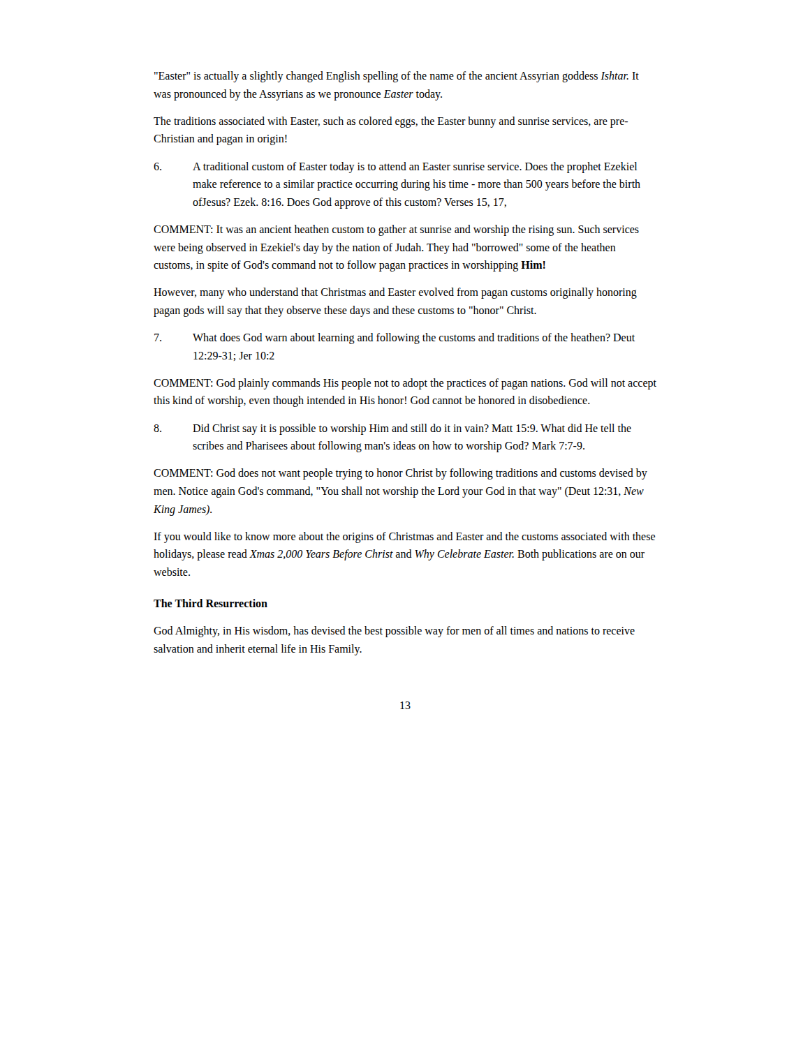"Easter" is actually a slightly changed English spelling of the name of the ancient Assyrian goddess Ishtar. It was pronounced by the Assyrians as we pronounce Easter today.
The traditions associated with Easter, such as colored eggs, the Easter bunny and sunrise services, are pre-Christian and pagan in origin!
6. A traditional custom of Easter today is to attend an Easter sunrise service. Does the prophet Ezekiel make reference to a similar practice occurring during his time - more than 500 years before the birth ofJesus? Ezek. 8:16. Does God approve of this custom? Verses 15, 17,
COMMENT: It was an ancient heathen custom to gather at sunrise and worship the rising sun. Such services were being observed in Ezekiel's day by the nation of Judah. They had "borrowed" some of the heathen customs, in spite of God's command not to follow pagan practices in worshipping Him!
However, many who understand that Christmas and Easter evolved from pagan customs originally honoring pagan gods will say that they observe these days and these customs to "honor" Christ.
7. What does God warn about learning and following the customs and traditions of the heathen? Deut 12:29-31; Jer 10:2
COMMENT: God plainly commands His people not to adopt the practices of pagan nations. God will not accept this kind of worship, even though intended in His honor! God cannot be honored in disobedience.
8. Did Christ say it is possible to worship Him and still do it in vain? Matt 15:9. What did He tell the scribes and Pharisees about following man's ideas on how to worship God? Mark 7:7-9.
COMMENT: God does not want people trying to honor Christ by following traditions and customs devised by men. Notice again God's command, "You shall not worship the Lord your God in that way" (Deut 12:31, New King James).
If you would like to know more about the origins of Christmas and Easter and the customs associated with these holidays, please read Xmas 2,000 Years Before Christ and Why Celebrate Easter. Both publications are on our website.
The Third Resurrection
God Almighty, in His wisdom, has devised the best possible way for men of all times and nations to receive salvation and inherit eternal life in His Family.
13